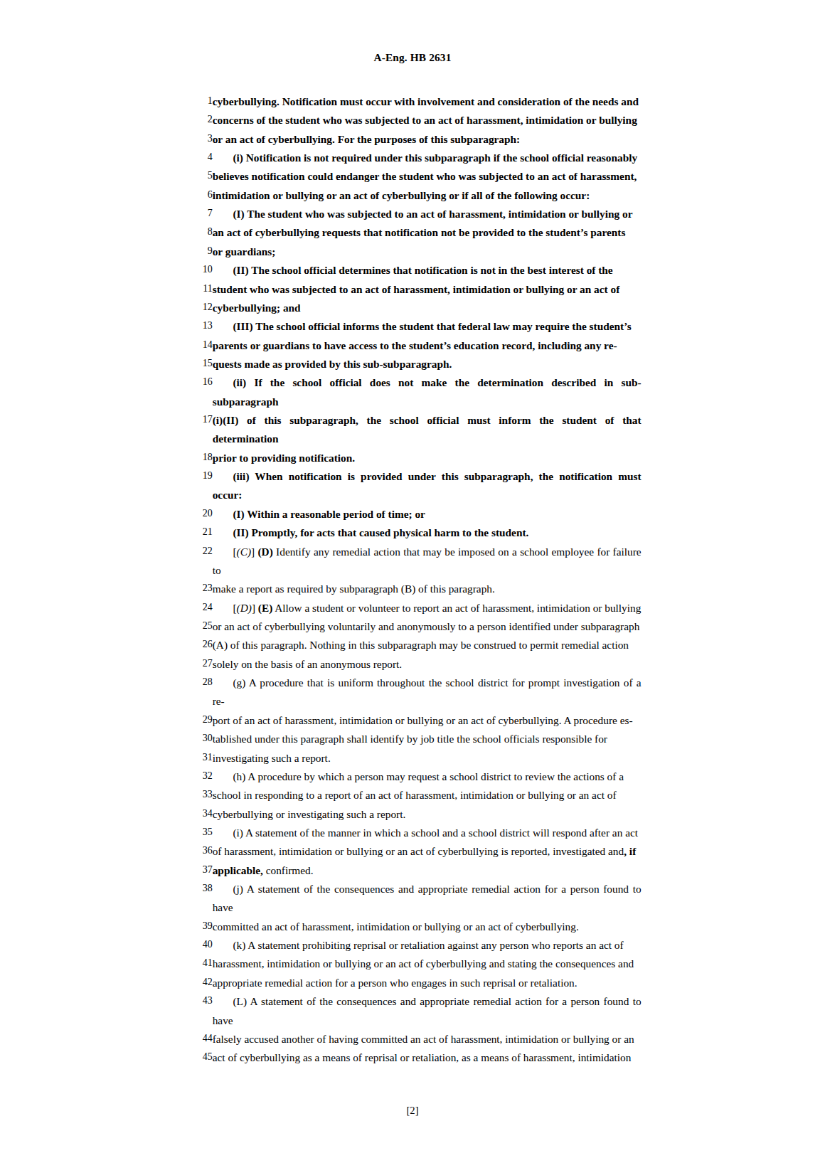A-Eng. HB 2631
| 1 | cyberbullying. Notification must occur with involvement and consideration of the needs and |
| 2 | concerns of the student who was subjected to an act of harassment, intimidation or bullying |
| 3 | or an act of cyberbullying. For the purposes of this subparagraph: |
| 4 | (i) Notification is not required under this subparagraph if the school official reasonably |
| 5 | believes notification could endanger the student who was subjected to an act of harassment, |
| 6 | intimidation or bullying or an act of cyberbullying or if all of the following occur: |
| 7 | (I) The student who was subjected to an act of harassment, intimidation or bullying or |
| 8 | an act of cyberbullying requests that notification not be provided to the student’s parents |
| 9 | or guardians; |
| 10 | (II) The school official determines that notification is not in the best interest of the |
| 11 | student who was subjected to an act of harassment, intimidation or bullying or an act of |
| 12 | cyberbullying; and |
| 13 | (III) The school official informs the student that federal law may require the student’s |
| 14 | parents or guardians to have access to the student’s education record, including any re- |
| 15 | quests made as provided by this sub-subparagraph. |
| 16 | (ii) If the school official does not make the determination described in sub-subparagraph |
| 17 | (i)(II) of this subparagraph, the school official must inform the student of that determination |
| 18 | prior to providing notification. |
| 19 | (iii) When notification is provided under this subparagraph, the notification must occur: |
| 20 | (I) Within a reasonable period of time; or |
| 21 | (II) Promptly, for acts that caused physical harm to the student. |
| 22 | [ (C) ] (D) Identify any remedial action that may be imposed on a school employee for failure to |
| 23 | make a report as required by subparagraph (B) of this paragraph. |
| 24 | [ (D) ] (E) Allow a student or volunteer to report an act of harassment, intimidation or bullying |
| 25 | or an act of cyberbullying voluntarily and anonymously to a person identified under subparagraph |
| 26 | (A) of this paragraph. Nothing in this subparagraph may be construed to permit remedial action |
| 27 | solely on the basis of an anonymous report. |
| 28 | (g) A procedure that is uniform throughout the school district for prompt investigation of a re- |
| 29 | port of an act of harassment, intimidation or bullying or an act of cyberbullying. A procedure es- |
| 30 | tablished under this paragraph shall identify by job title the school officials responsible for |
| 31 | investigating such a report. |
| 32 | (h) A procedure by which a person may request a school district to review the actions of a |
| 33 | school in responding to a report of an act of harassment, intimidation or bullying or an act of |
| 34 | cyberbullying or investigating such a report. |
| 35 | (i) A statement of the manner in which a school and a school district will respond after an act |
| 36 | of harassment, intimidation or bullying or an act of cyberbullying is reported, investigated and , if |
| 37 | applicable, confirmed. |
| 38 | (j) A statement of the consequences and appropriate remedial action for a person found to have |
| 39 | committed an act of harassment, intimidation or bullying or an act of cyberbullying. |
| 40 | (k) A statement prohibiting reprisal or retaliation against any person who reports an act of |
| 41 | harassment, intimidation or bullying or an act of cyberbullying and stating the consequences and |
| 42 | appropriate remedial action for a person who engages in such reprisal or retaliation. |
| 43 | (L) A statement of the consequences and appropriate remedial action for a person found to have |
| 44 | falsely accused another of having committed an act of harassment, intimidation or bullying or an |
| 45 | act of cyberbullying as a means of reprisal or retaliation, as a means of harassment, intimidation |
[2]